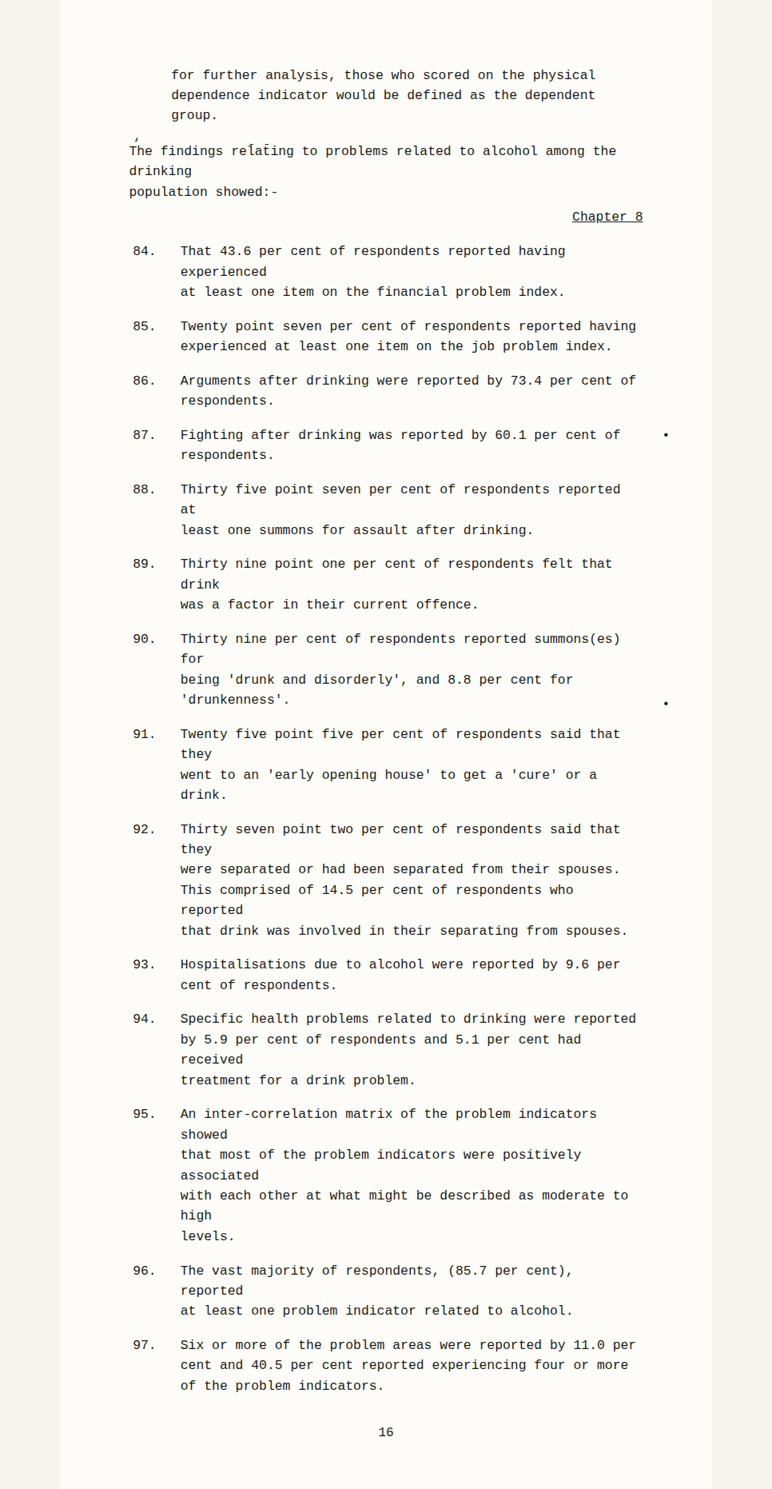for further analysis, those who scored on the physical
dependence indicator would be defined as the dependent group.
‘ - - The findings relating to problems related to alcohol among the drinking
population showed:-
Chapter 8
84. That 43.6 per cent of respondents reported having experienced
at least one item on the financial problem index.
85. Twenty point seven per cent of respondents reported having
experienced at least one item on the job problem index.
86. Arguments after drinking were reported by 73.4 per cent of
respondents.
87. Fighting after drinking was reported by 60.1 per cent of
respondents.
88. Thirty five point seven per cent of respondents reported at
least one summons for assault after drinking.
89. Thirty nine point one per cent of respondents felt that drink
was a factor in their current offence.
90. Thirty nine per cent of respondents reported summons(es) for
being 'drunk and disorderly', and 8.8 per cent for 'drunkenness'.
91. Twenty five point five per cent of respondents said that they
went to an 'early opening house' to get a 'cure' or a drink.
92. Thirty seven point two per cent of respondents said that they
were separated or had been separated from their spouses.
This comprised of 14.5 per cent of respondents who reported
that drink was involved in their separating from spouses.
93. Hospitalisations due to alcohol were reported by 9.6 per
cent of respondents.
94. Specific health problems related to drinking were reported
by 5.9 per cent of respondents and 5.1 per cent had received
treatment for a drink problem.
95. An inter-correlation matrix of the problem indicators showed
that most of the problem indicators were positively associated
with each other at what might be described as moderate to high
levels.
96. The vast majority of respondents, (85.7 per cent), reported
at least one problem indicator related to alcohol.
97. Six or more of the problem areas were reported by 11.0 per
cent and 40.5 per cent reported experiencing four or more
of the problem indicators.
•
•
16